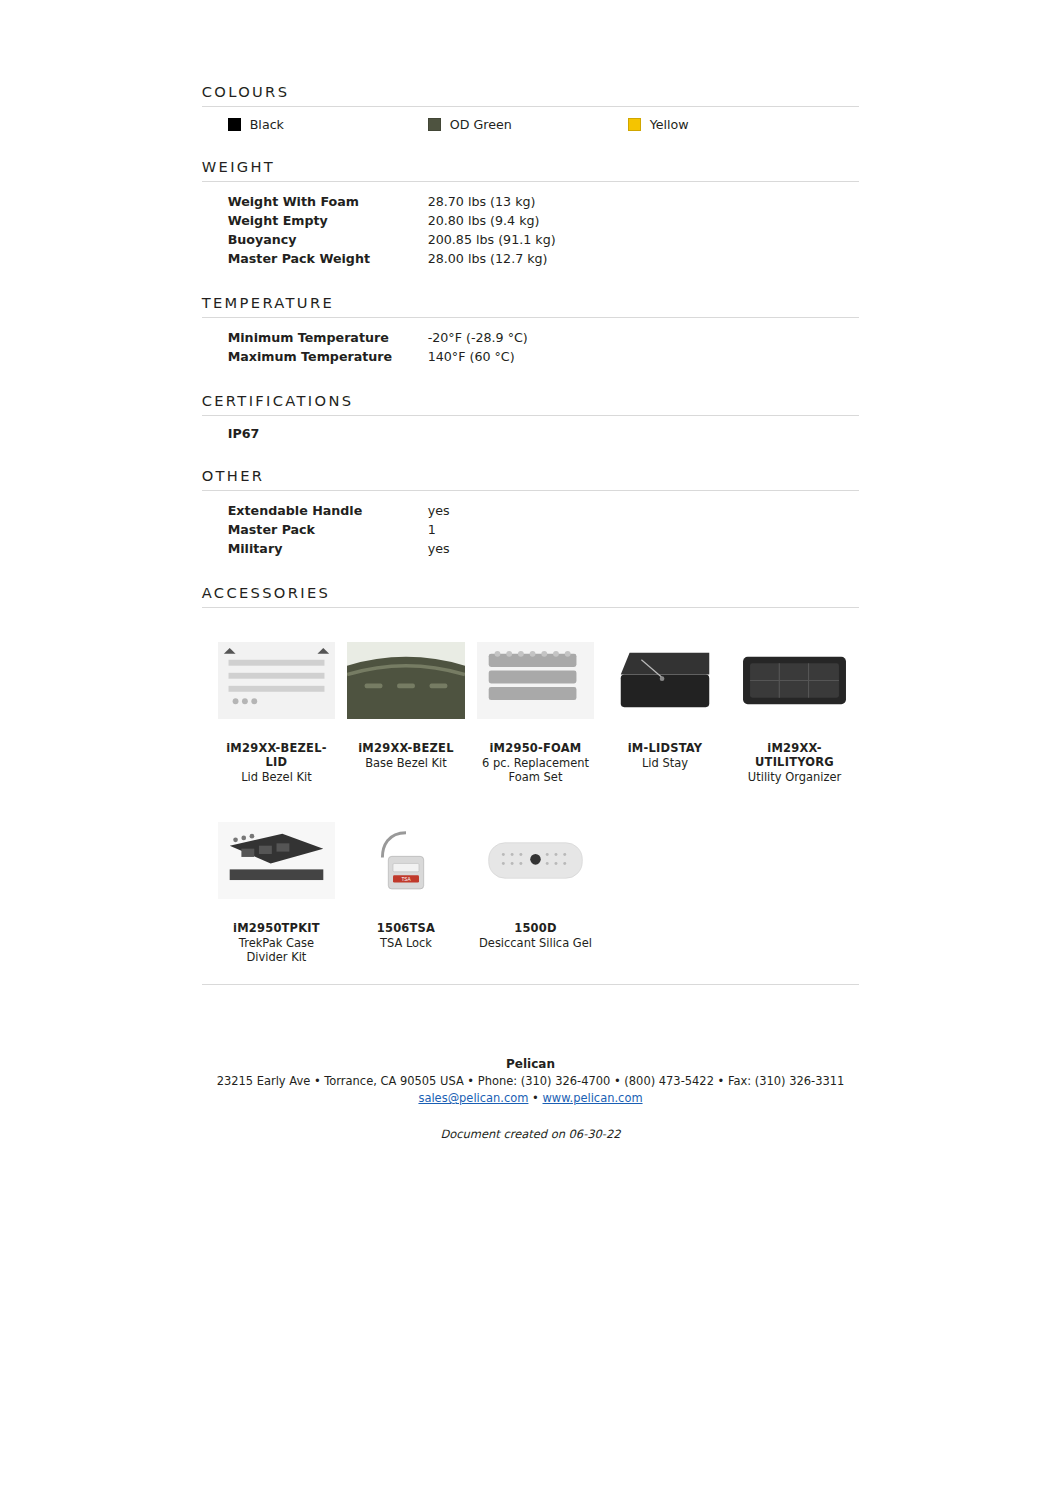Colours
Black
OD Green
Yellow
Weight
| Weight With Foam | 28.70 lbs (13 kg) |
| Weight Empty | 20.80 lbs (9.4 kg) |
| Buoyancy | 200.85 lbs (91.1 kg) |
| Master Pack Weight | 28.00 lbs (12.7 kg) |
Temperature
| Minimum Temperature | -20°F (-28.9 °C) |
| Maximum Temperature | 140°F (60 °C) |
Certifications
IP67
Other
| Extendable Handle | yes |
| Master Pack | 1 |
| Military | yes |
Accessories
iM29XX-BEZEL-LID
Lid Bezel Kit
iM29XX-BEZEL
Base Bezel Kit
iM2950-FOAM
6 pc. Replacement Foam Set
iM-LIDSTAY
Lid Stay
iM29XX-UTILITYORG
Utility Organizer
iM2950TPKIT
TrekPak Case Divider Kit
1506TSA
TSA Lock
1500D
Desiccant Silica Gel
Pelican
23215 Early Ave • Torrance, CA 90505 USA • Phone: (310) 326-4700 • (800) 473-5422 • Fax: (310) 326-3311
sales@pelican.com • www.pelican.com
Document created on 06-30-22